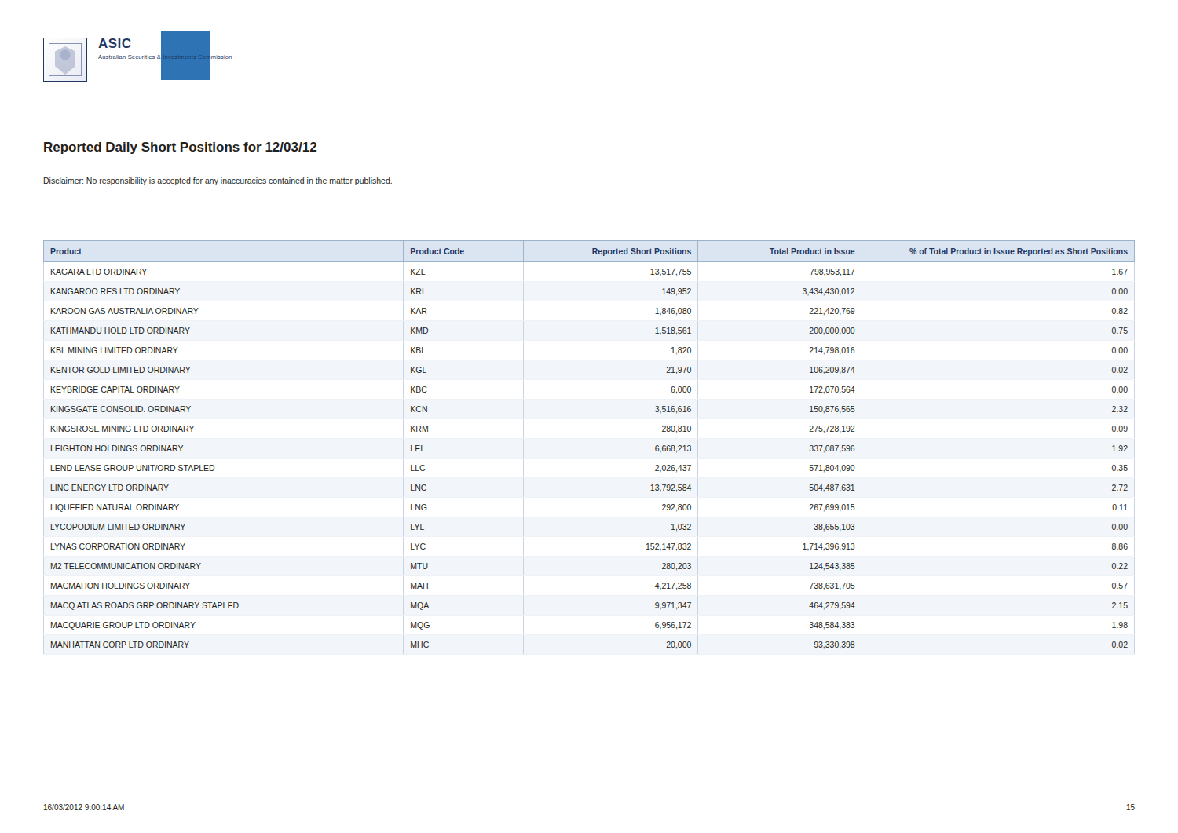ASIC
Australian Securities & Investments Commission
Reported Daily Short Positions for 12/03/12
Disclaimer: No responsibility is accepted for any inaccuracies contained in the matter published.
| Product | Product Code | Reported Short Positions | Total Product in Issue | % of Total Product in Issue Reported as Short Positions |
| --- | --- | --- | --- | --- |
| KAGARA LTD ORDINARY | KZL | 13,517,755 | 798,953,117 | 1.67 |
| KANGAROO RES LTD ORDINARY | KRL | 149,952 | 3,434,430,012 | 0.00 |
| KAROON GAS AUSTRALIA ORDINARY | KAR | 1,846,080 | 221,420,769 | 0.82 |
| KATHMANDU HOLD LTD ORDINARY | KMD | 1,518,561 | 200,000,000 | 0.75 |
| KBL MINING LIMITED ORDINARY | KBL | 1,820 | 214,798,016 | 0.00 |
| KENTOR GOLD LIMITED ORDINARY | KGL | 21,970 | 106,209,874 | 0.02 |
| KEYBRIDGE CAPITAL ORDINARY | KBC | 6,000 | 172,070,564 | 0.00 |
| KINGSGATE CONSOLID. ORDINARY | KCN | 3,516,616 | 150,876,565 | 2.32 |
| KINGSROSE MINING LTD ORDINARY | KRM | 280,810 | 275,728,192 | 0.09 |
| LEIGHTON HOLDINGS ORDINARY | LEI | 6,668,213 | 337,087,596 | 1.92 |
| LEND LEASE GROUP UNIT/ORD STAPLED | LLC | 2,026,437 | 571,804,090 | 0.35 |
| LINC ENERGY LTD ORDINARY | LNC | 13,792,584 | 504,487,631 | 2.72 |
| LIQUEFIED NATURAL ORDINARY | LNG | 292,800 | 267,699,015 | 0.11 |
| LYCOPODIUM LIMITED ORDINARY | LYL | 1,032 | 38,655,103 | 0.00 |
| LYNAS CORPORATION ORDINARY | LYC | 152,147,832 | 1,714,396,913 | 8.86 |
| M2 TELECOMMUNICATION ORDINARY | MTU | 280,203 | 124,543,385 | 0.22 |
| MACMAHON HOLDINGS ORDINARY | MAH | 4,217,258 | 738,631,705 | 0.57 |
| MACQ ATLAS ROADS GRP ORDINARY STAPLED | MQA | 9,971,347 | 464,279,594 | 2.15 |
| MACQUARIE GROUP LTD ORDINARY | MQG | 6,956,172 | 348,584,383 | 1.98 |
| MANHATTAN CORP LTD ORDINARY | MHC | 20,000 | 93,330,398 | 0.02 |
16/03/2012 9:00:14 AM 15